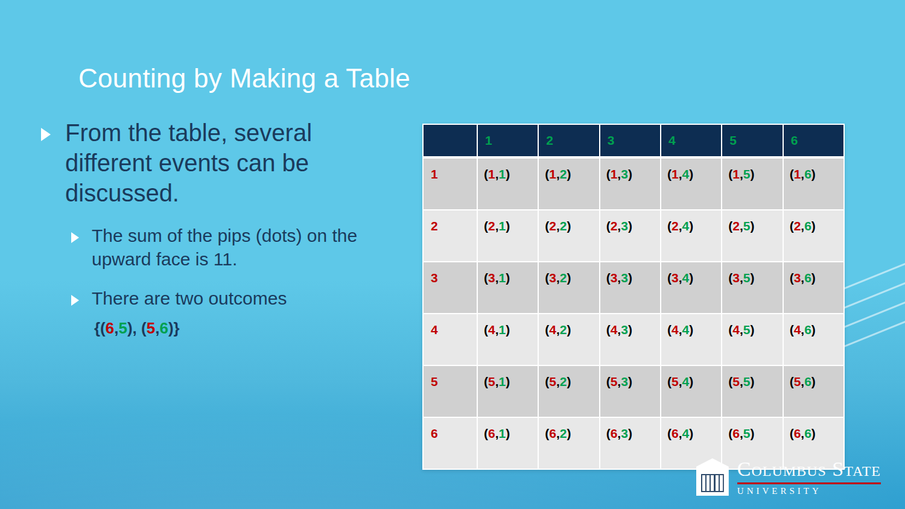Counting by Making a Table
From the table, several different events can be discussed.
The sum of the pips (dots) on the upward face is 11.
There are two outcomes {(6,5), (5,6)}
Sample space for rolling two dice: red die rows, green die columns
| Red die | 1 | 2 | 3 | 4 | 5 | 6 |
| --- | --- | --- | --- | --- | --- | --- |
| 1 | ( 1 , 1 ) | ( 1 , 2 ) | ( 1 , 3 ) | ( 1 , 4 ) | ( 1 , 5 ) | ( 1 , 6 ) |
| 2 | ( 2 , 1 ) | ( 2 , 2 ) | ( 2 , 3 ) | ( 2 , 4 ) | ( 2 , 5 ) | ( 2 , 6 ) |
| 3 | ( 3 , 1 ) | ( 3 , 2 ) | ( 3 , 3 ) | ( 3 , 4 ) | ( 3 , 5 ) | ( 3 , 6 ) |
| 4 | ( 4 , 1 ) | ( 4 , 2 ) | ( 4 , 3 ) | ( 4 , 4 ) | ( 4 , 5 ) | ( 4 , 6 ) |
| 5 | ( 5 , 1 ) | ( 5 , 2 ) | ( 5 , 3 ) | ( 5 , 4 ) | ( 5 , 5 ) | ( 5 , 6 ) |
| 6 | ( 6 , 1 ) | ( 6 , 2 ) | ( 6 , 3 ) | ( 6 , 4 ) | ( 6 , 5 ) | ( 6 , 6 ) |
Columbus State
University